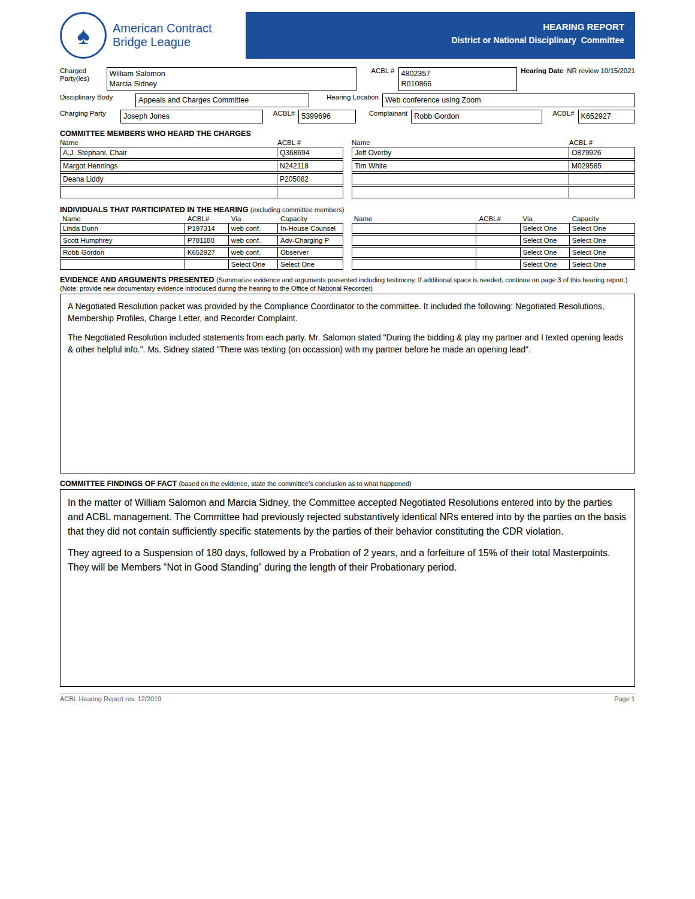♠
American Contract
Bridge League
HEARING REPORT
District or National Disciplinary Committee
Charged
Party(ies)
William Salomon
Marcia Sidney
ACBL #
4802357
R010866
Hearing DateNR review 10/15/2021
Disciplinary Body
Appeals and Charges Committee
Hearing Location
Web conference using Zoom
Charging Party
Joseph Jones
ACBL#
5399696
Complainant
Robb Gordon
ACBL#
K652927
COMMITTEE MEMBERS WHO HEARD THE CHARGES
Name
ACBL #
A.J. Stephani, Chair
Q368694
Margot Hennings
N242118
Deana Liddy
P205082
Name
ACBL #
Jeff Overby
O879926
Tim White
M029585
INDIVIDUALS THAT PARTICIPATED IN THE HEARING (excluding committee members)
Name
ACBL#
Via
Capacity
Name
ACBL#
Via
Capacity
Linda Dunn
P197314
web conf.
In-House Counsel
Select One
Select One
Scott Humphrey
P781180
web conf.
Adv-Charging P
Select One
Select One
Robb Gordon
K652927
web conf.
Observer
Select One
Select One
Select One
Select One
Select One
Select One
EVIDENCE AND ARGUMENTS PRESENTED (Summarize evidence and arguments presented including testimony. If additional space is needed, continue on page 3 of this hearing report.) (Note: provide new documentary evidence introduced during the hearing to the Office of National Recorder)
A Negotiated Resolution packet was provided by the Compliance Coordinator to the committee. It included the following: Negotiated Resolutions, Membership Profiles, Charge Letter, and Recorder Complaint.
The Negotiated Resolution included statements from each party. Mr. Salomon stated "During the bidding & play my partner and I texted opening leads & other helpful info.". Ms. Sidney stated "There was texting (on occassion) with my partner before he made an opening lead".
COMMITTEE FINDINGS OF FACT (based on the evidence, state the committee’s conclusion as to what happened)
In the matter of William Salomon and Marcia Sidney, the Committee accepted Negotiated Resolutions entered into by the parties and ACBL management. The Committee had previously rejected substantively identical NRs entered into by the parties on the basis that they did not contain sufficiently specific statements by the parties of their behavior constituting the CDR violation.
They agreed to a Suspension of 180 days, followed by a Probation of 2 years, and a forfeiture of 15% of their total Masterpoints. They will be Members “Not in Good Standing” during the length of their Probationary period.
ACBL Hearing Report rev. 12/2019
Page 1